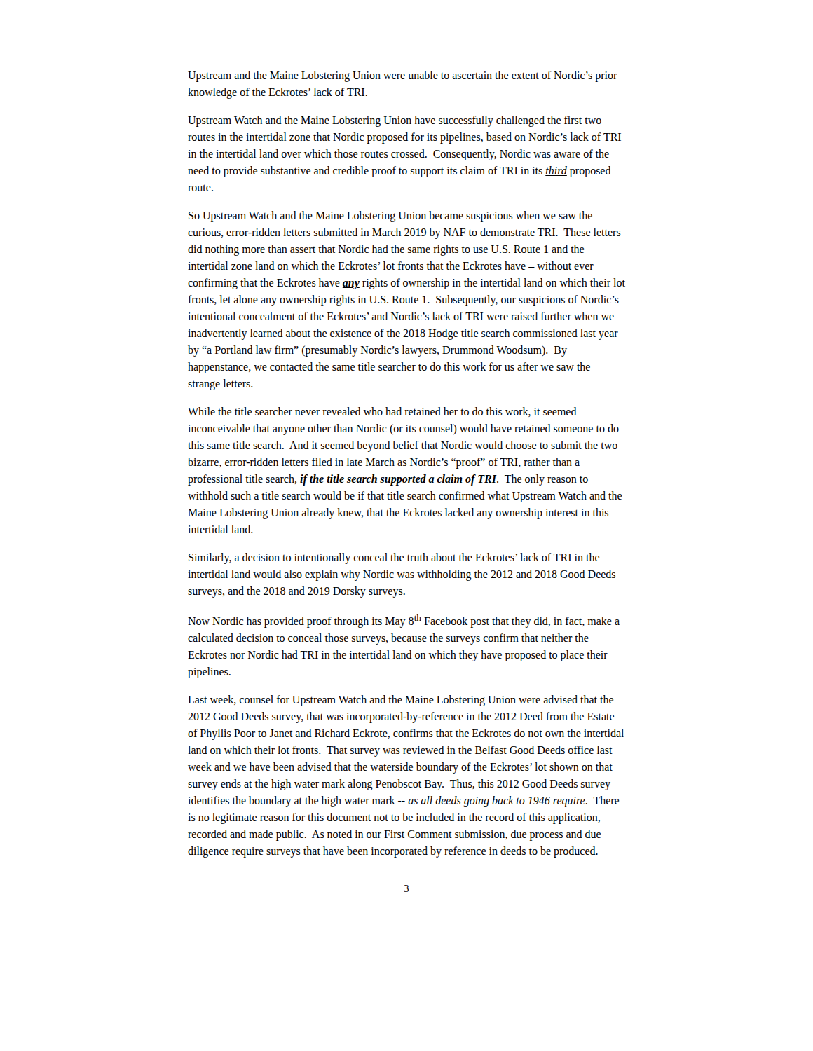Upstream and the Maine Lobstering Union were unable to ascertain the extent of Nordic’s prior knowledge of the Eckrotes’ lack of TRI.
Upstream Watch and the Maine Lobstering Union have successfully challenged the first two routes in the intertidal zone that Nordic proposed for its pipelines, based on Nordic’s lack of TRI in the intertidal land over which those routes crossed. Consequently, Nordic was aware of the need to provide substantive and credible proof to support its claim of TRI in its third proposed route.
So Upstream Watch and the Maine Lobstering Union became suspicious when we saw the curious, error-ridden letters submitted in March 2019 by NAF to demonstrate TRI. These letters did nothing more than assert that Nordic had the same rights to use U.S. Route 1 and the intertidal zone land on which the Eckrotes’ lot fronts that the Eckrotes have – without ever confirming that the Eckrotes have any rights of ownership in the intertidal land on which their lot fronts, let alone any ownership rights in U.S. Route 1. Subsequently, our suspicions of Nordic’s intentional concealment of the Eckrotes’ and Nordic’s lack of TRI were raised further when we inadvertently learned about the existence of the 2018 Hodge title search commissioned last year by “a Portland law firm” (presumably Nordic’s lawyers, Drummond Woodsum). By happenstance, we contacted the same title searcher to do this work for us after we saw the strange letters.
While the title searcher never revealed who had retained her to do this work, it seemed inconceivable that anyone other than Nordic (or its counsel) would have retained someone to do this same title search. And it seemed beyond belief that Nordic would choose to submit the two bizarre, error-ridden letters filed in late March as Nordic’s “proof” of TRI, rather than a professional title search, if the title search supported a claim of TRI. The only reason to withhold such a title search would be if that title search confirmed what Upstream Watch and the Maine Lobstering Union already knew, that the Eckrotes lacked any ownership interest in this intertidal land.
Similarly, a decision to intentionally conceal the truth about the Eckrotes’ lack of TRI in the intertidal land would also explain why Nordic was withholding the 2012 and 2018 Good Deeds surveys, and the 2018 and 2019 Dorsky surveys.
Now Nordic has provided proof through its May 8th Facebook post that they did, in fact, make a calculated decision to conceal those surveys, because the surveys confirm that neither the Eckrotes nor Nordic had TRI in the intertidal land on which they have proposed to place their pipelines.
Last week, counsel for Upstream Watch and the Maine Lobstering Union were advised that the 2012 Good Deeds survey, that was incorporated-by-reference in the 2012 Deed from the Estate of Phyllis Poor to Janet and Richard Eckrote, confirms that the Eckrotes do not own the intertidal land on which their lot fronts. That survey was reviewed in the Belfast Good Deeds office last week and we have been advised that the waterside boundary of the Eckrotes’ lot shown on that survey ends at the high water mark along Penobscot Bay. Thus, this 2012 Good Deeds survey identifies the boundary at the high water mark -- as all deeds going back to 1946 require. There is no legitimate reason for this document not to be included in the record of this application, recorded and made public. As noted in our First Comment submission, due process and due diligence require surveys that have been incorporated by reference in deeds to be produced.
3